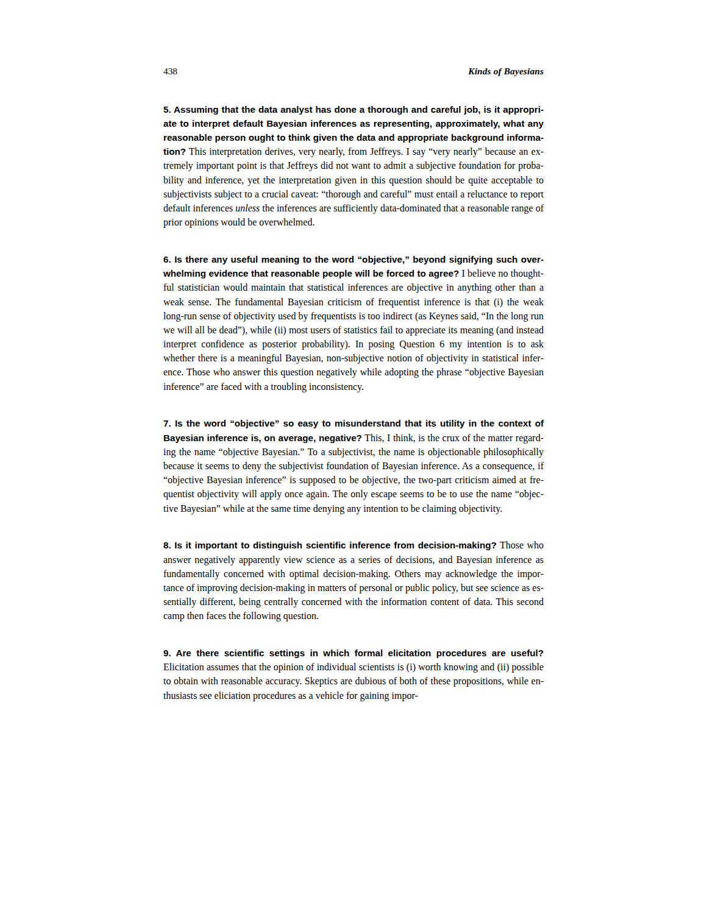438 Kinds of Bayesians
5. Assuming that the data analyst has done a thorough and careful job, is it appropriate to interpret default Bayesian inferences as representing, approximately, what any reasonable person ought to think given the data and appropriate background information? This interpretation derives, very nearly, from Jeffreys. I say “very nearly” because an extremely important point is that Jeffreys did not want to admit a subjective foundation for probability and inference, yet the interpretation given in this question should be quite acceptable to subjectivists subject to a crucial caveat: “thorough and careful” must entail a reluctance to report default inferences unless the inferences are sufficiently data-dominated that a reasonable range of prior opinions would be overwhelmed.
6. Is there any useful meaning to the word “objective,” beyond signifying such overwhelming evidence that reasonable people will be forced to agree? I believe no thoughtful statistician would maintain that statistical inferences are objective in anything other than a weak sense. The fundamental Bayesian criticism of frequentist inference is that (i) the weak long-run sense of objectivity used by frequentists is too indirect (as Keynes said, “In the long run we will all be dead”), while (ii) most users of statistics fail to appreciate its meaning (and instead interpret confidence as posterior probability). In posing Question 6 my intention is to ask whether there is a meaningful Bayesian, non-subjective notion of objectivity in statistical inference. Those who answer this question negatively while adopting the phrase “objective Bayesian inference” are faced with a troubling inconsistency.
7. Is the word “objective” so easy to misunderstand that its utility in the context of Bayesian inference is, on average, negative? This, I think, is the crux of the matter regarding the name “objective Bayesian.” To a subjectivist, the name is objectionable philosophically because it seems to deny the subjectivist foundation of Bayesian inference. As a consequence, if “objective Bayesian inference” is supposed to be objective, the two-part criticism aimed at frequentist objectivity will apply once again. The only escape seems to be to use the name “objective Bayesian” while at the same time denying any intention to be claiming objectivity.
8. Is it important to distinguish scientific inference from decision-making? Those who answer negatively apparently view science as a series of decisions, and Bayesian inference as fundamentally concerned with optimal decision-making. Others may acknowledge the importance of improving decision-making in matters of personal or public policy, but see science as essentially different, being centrally concerned with the information content of data. This second camp then faces the following question.
9. Are there scientific settings in which formal elicitation procedures are useful? Elicitation assumes that the opinion of individual scientists is (i) worth knowing and (ii) possible to obtain with reasonable accuracy. Skeptics are dubious of both of these propositions, while enthusiasts see eliciation procedures as a vehicle for gaining impor-